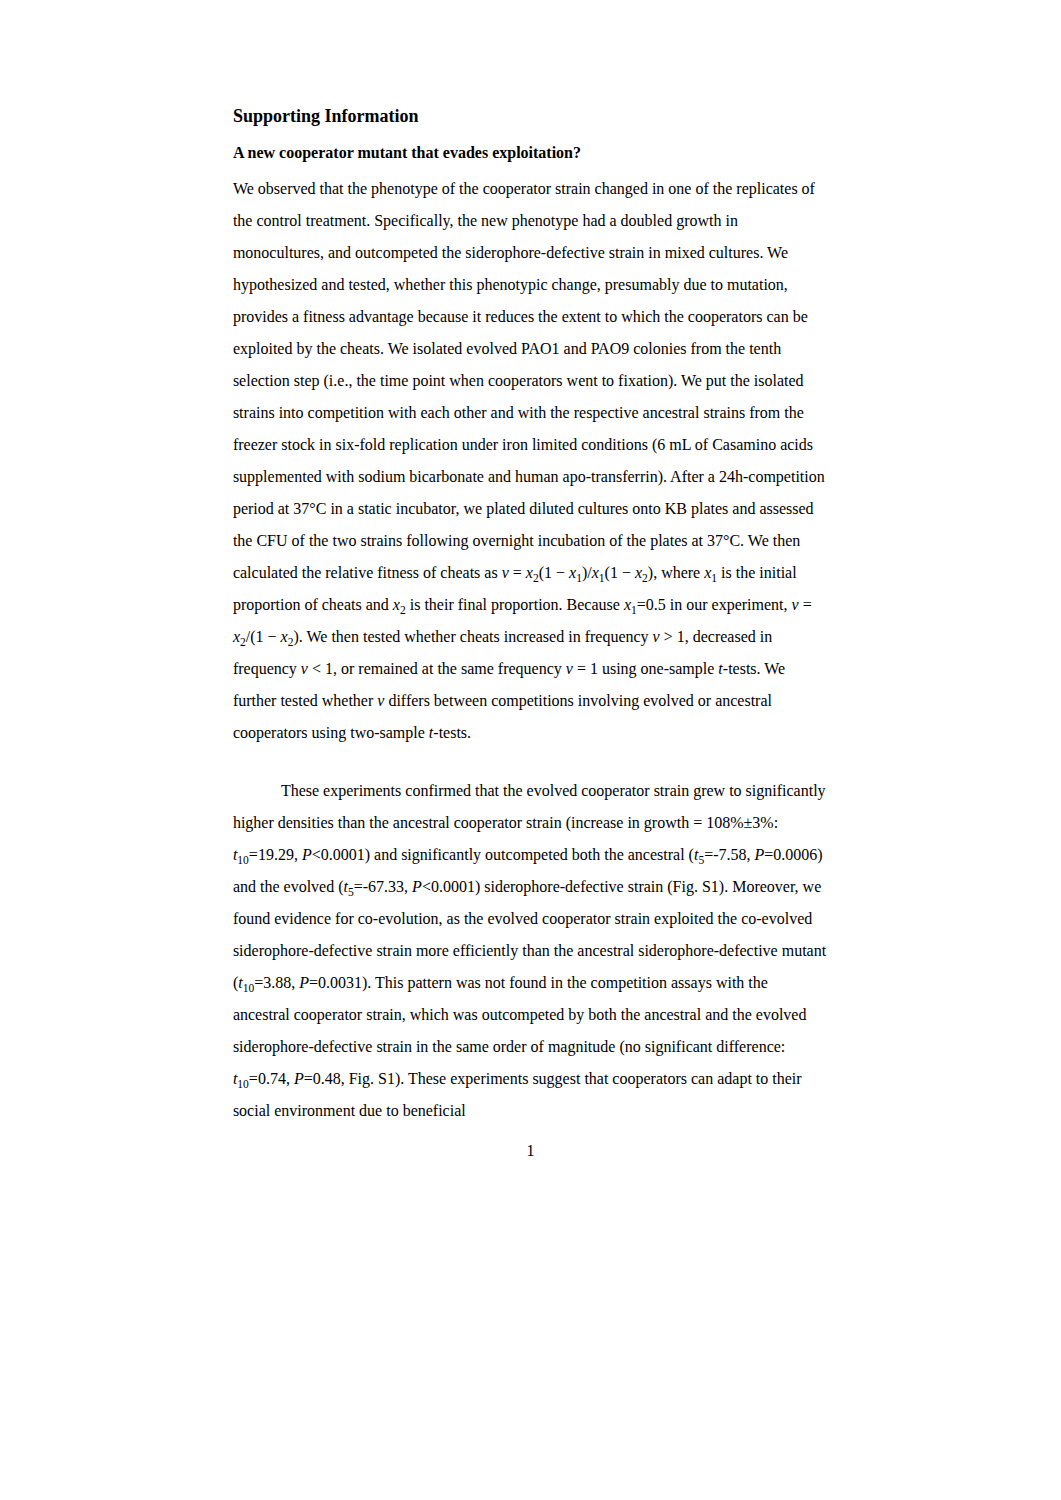Supporting Information
A new cooperator mutant that evades exploitation?
We observed that the phenotype of the cooperator strain changed in one of the replicates of the control treatment. Specifically, the new phenotype had a doubled growth in monocultures, and outcompeted the siderophore-defective strain in mixed cultures. We hypothesized and tested, whether this phenotypic change, presumably due to mutation, provides a fitness advantage because it reduces the extent to which the cooperators can be exploited by the cheats. We isolated evolved PAO1 and PAO9 colonies from the tenth selection step (i.e., the time point when cooperators went to fixation). We put the isolated strains into competition with each other and with the respective ancestral strains from the freezer stock in six-fold replication under iron limited conditions (6 mL of Casamino acids supplemented with sodium bicarbonate and human apo-transferrin). After a 24h-competition period at 37°C in a static incubator, we plated diluted cultures onto KB plates and assessed the CFU of the two strains following overnight incubation of the plates at 37°C. We then calculated the relative fitness of cheats as v = x2(1 − x1)/x1(1 − x2), where x1 is the initial proportion of cheats and x2 is their final proportion. Because x1=0.5 in our experiment, v = x2/(1 − x2). We then tested whether cheats increased in frequency v > 1, decreased in frequency v < 1, or remained at the same frequency v = 1 using one-sample t-tests. We further tested whether v differs between competitions involving evolved or ancestral cooperators using two-sample t-tests.
These experiments confirmed that the evolved cooperator strain grew to significantly higher densities than the ancestral cooperator strain (increase in growth = 108%±3%: t10=19.29, P<0.0001) and significantly outcompeted both the ancestral (t5=-7.58, P=0.0006) and the evolved (t5=-67.33, P<0.0001) siderophore-defective strain (Fig. S1). Moreover, we found evidence for co-evolution, as the evolved cooperator strain exploited the co-evolved siderophore-defective strain more efficiently than the ancestral siderophore-defective mutant (t10=3.88, P=0.0031). This pattern was not found in the competition assays with the ancestral cooperator strain, which was outcompeted by both the ancestral and the evolved siderophore-defective strain in the same order of magnitude (no significant difference: t10=0.74, P=0.48, Fig. S1). These experiments suggest that cooperators can adapt to their social environment due to beneficial
1